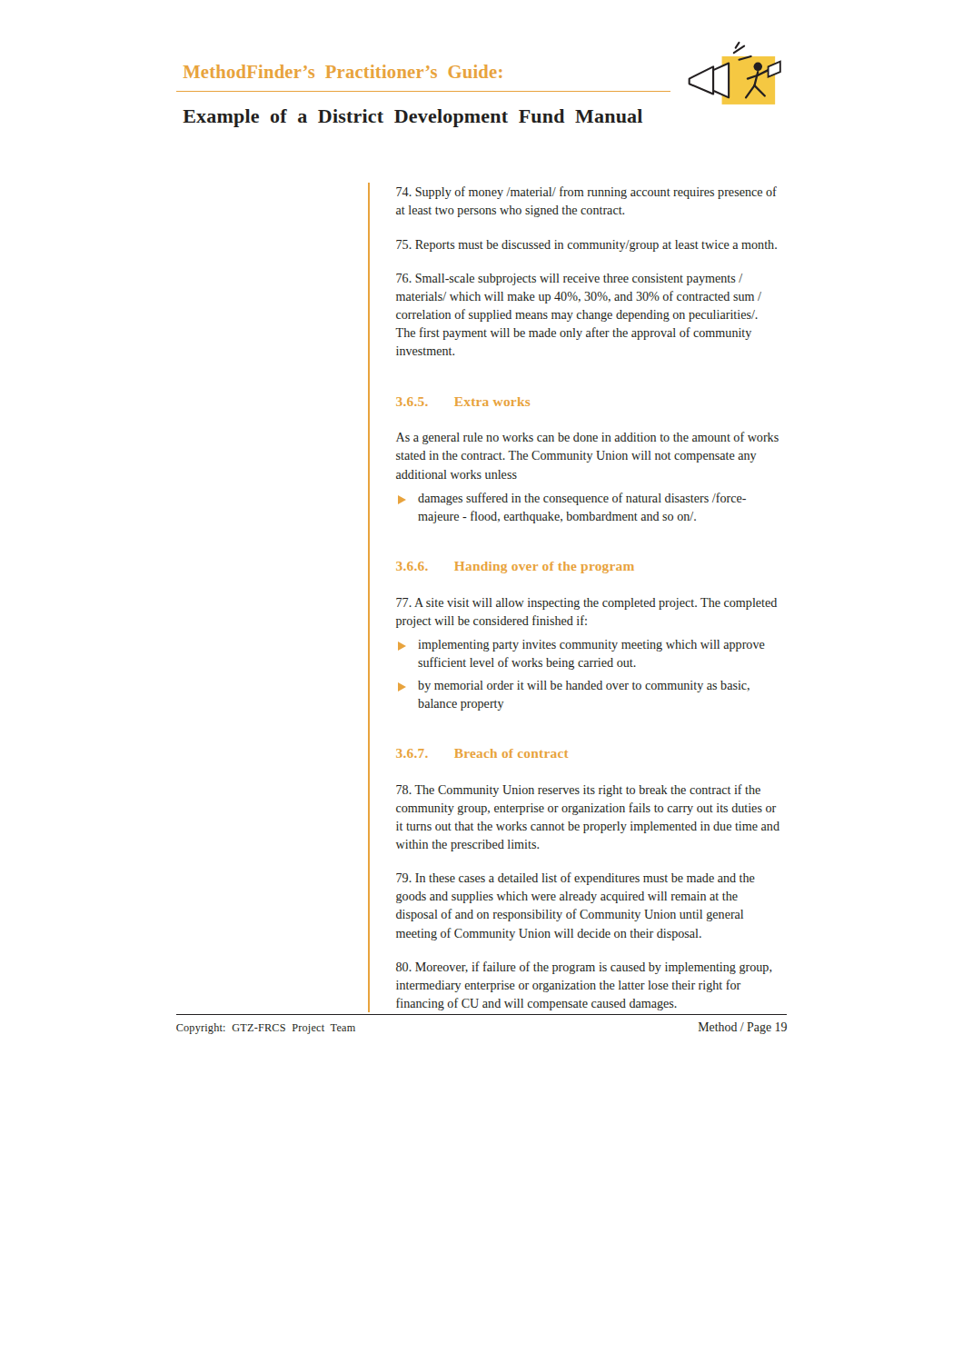MethodFinder’s Practitioner’s Guide:
Example of a District Development Fund Manual
74. Supply of money /material/ from running account requires presence of at least two persons who signed the contract.
75. Reports must be discussed in community/group at least twice a month.
76. Small-scale subprojects will receive three consistent payments / materials/ which will make up 40%, 30%, and 30% of contracted sum / correlation of supplied means may change depending on peculiarities/. The first payment will be made only after the approval of community investment.
3.6.5. Extra works
As a general rule no works can be done in addition to the amount of works stated in the contract. The Community Union will not compensate any additional works unless
damages suffered in the consequence of natural disasters /force-majeure - flood, earthquake, bombardment and so on/.
3.6.6. Handing over of the program
77. A site visit will allow inspecting the completed project. The completed project will be considered finished if:
implementing party invites community meeting which will approve sufficient level of works being carried out.
by memorial order it will be handed over to community as basic, balance property
3.6.7. Breach of contract
78. The Community Union reserves its right to break the contract if the community group, enterprise or organization fails to carry out its duties or it turns out that the works cannot be properly implemented in due time and within the prescribed limits.
79. In these cases a detailed list of expenditures must be made and the goods and supplies which were already acquired will remain at the disposal of and on responsibility of Community Union until general meeting of Community Union will decide on their disposal.
80. Moreover, if failure of the program is caused by implementing group, intermediary enterprise or organization the latter lose their right for financing of CU and will compensate caused damages.
Copyright: GTZ-FRCS Project Team
Method / Page 19